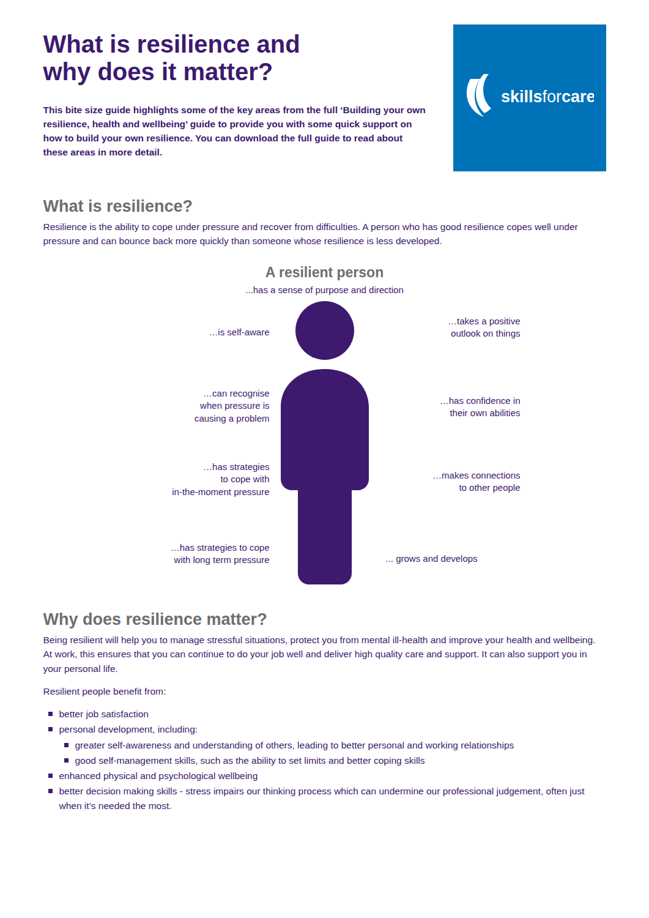What is resilience and
why does it matter?
This bite size guide highlights some of the key areas from the full ‘Building your own resilience, health and wellbeing’ guide to provide you with some quick support on how to build your own resilience. You can download the full guide to read about these areas in more detail.
skillsforcare
What is resilience?
Resilience is the ability to cope under pressure and recover from difficulties. A person who has good resilience copes well under pressure and can bounce back more quickly than someone whose resilience is less developed.
A resilient person
...has a sense of purpose and direction
…is self-aware
…can recognise
when pressure is
causing a problem
…has strategies
to cope with
in-the-moment pressure
…has strategies to cope
with long term pressure
…takes a positive
outlook on things
…has confidence in
their own abilities
…makes connections
to other people
... grows and develops
Why does resilience matter?
Being resilient will help you to manage stressful situations, protect you from mental ill-health and improve your health and wellbeing. At work, this ensures that you can continue to do your job well and deliver high quality care and support. It can also support you in your personal life.
Resilient people benefit from:
better job satisfaction
personal development, including:
greater self-awareness and understanding of others, leading to better personal and working relationships
good self-management skills, such as the ability to set limits and better coping skills
enhanced physical and psychological wellbeing
better decision making skills - stress impairs our thinking process which can undermine our professional judgement, often just when it’s needed the most.